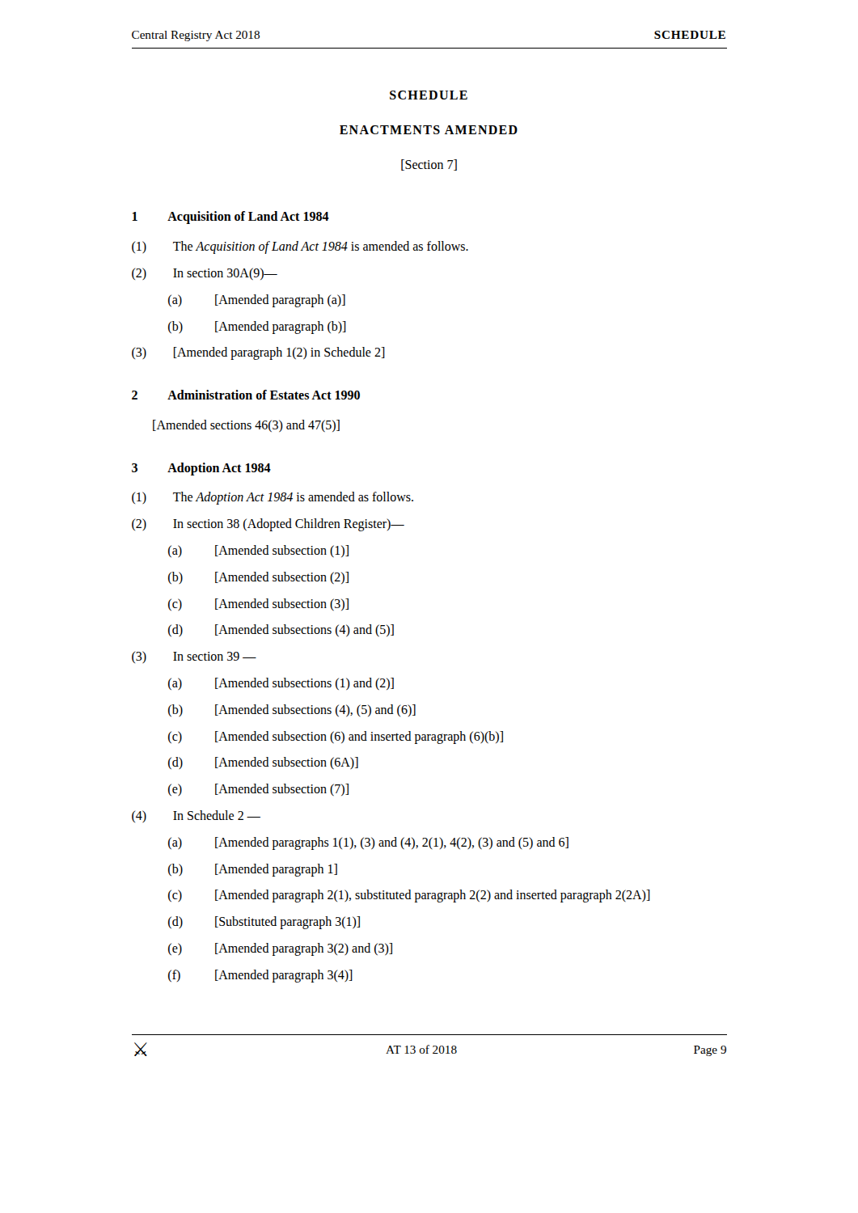Central Registry Act 2018 SCHEDULE
SCHEDULE
ENACTMENTS AMENDED
[Section 7]
1 Acquisition of Land Act 1984
(1) The Acquisition of Land Act 1984 is amended as follows.
(2) In section 30A(9)—
(a)[Amended paragraph (a)]
(b)[Amended paragraph (b)]
(3)[Amended paragraph 1(2) in Schedule 2]
2 Administration of Estates Act 1990
[Amended sections 46(3) and 47(5)]
3 Adoption Act 1984
(1) The Adoption Act 1984 is amended as follows.
(2) In section 38 (Adopted Children Register)—
(a)[Amended subsection (1)]
(b)[Amended subsection (2)]
(c)[Amended subsection (3)]
(d)[Amended subsections (4) and (5)]
(3) In section 39 —
(a)[Amended subsections (1) and (2)]
(b)[Amended subsections (4), (5) and (6)]
(c)[Amended subsection (6) and inserted paragraph (6)(b)]
(d)[Amended subsection (6A)]
(e)[Amended subsection (7)]
(4) In Schedule 2 —
(a)[Amended paragraphs 1(1), (3) and (4), 2(1), 4(2), (3) and (5) and 6]
(b)[Amended paragraph 1]
(c)[Amended paragraph 2(1), substituted paragraph 2(2) and inserted paragraph 2(2A)]
(d)[Substituted paragraph 3(1)]
(e)[Amended paragraph 3(2) and (3)]
(f)[Amended paragraph 3(4)]
⚔ AT 13 of 2018 Page 9